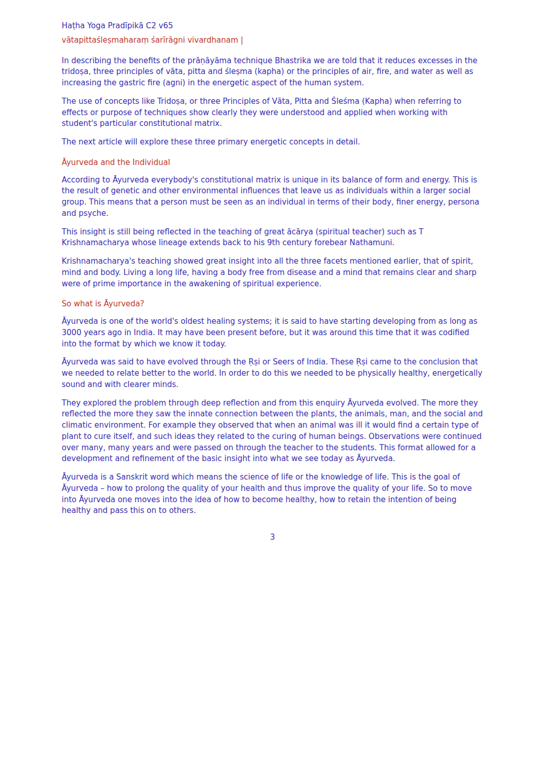Haṭha Yoga Pradīpikā C2 v65
vātapittaśleṣmaharaṃ śarīrāgni vivardhanam |
In describing the benefits of the prāṇāyāma technique Bhastrika we are told that it reduces excesses in the tridoṣa, three principles of vāta, pitta and śleṣma (kapha) or the principles of air, fire, and water as well as increasing the gastric fire (agni) in the energetic aspect of the human system.
The use of concepts like Tridoṣa, or three Principles of Vāta, Pitta and Śleśma (Kapha) when referring to effects or purpose of techniques show clearly they were understood and applied when working with student's particular constitutional matrix.
The next article will explore these three primary energetic concepts in detail.
Āyurveda and the Individual
According to Āyurveda everybody's constitutional matrix is unique in its balance of form and energy. This is the result of genetic and other environmental influences that leave us as individuals within a larger social group. This means that a person must be seen as an individual in terms of their body, finer energy, persona and psyche.
This insight is still being reflected in the teaching of great ācārya (spiritual teacher) such as T Krishnamacharya whose lineage extends back to his 9th century forebear Nathamuni.
Krishnamacharya's teaching showed great insight into all the three facets mentioned earlier, that of spirit, mind and body. Living a long life, having a body free from disease and a mind that remains clear and sharp were of prime importance in the awakening of spiritual experience.
So what is Āyurveda?
Āyurveda is one of the world's oldest healing systems; it is said to have starting developing from as long as 3000 years ago in India. It may have been present before, but it was around this time that it was codified into the format by which we know it today.
Āyurveda was said to have evolved through the Ṛṣi or Seers of India. These Ṛṣi came to the conclusion that we needed to relate better to the world. In order to do this we needed to be physically healthy, energetically sound and with clearer minds.
They explored the problem through deep reflection and from this enquiry Āyurveda evolved. The more they reflected the more they saw the innate connection between the plants, the animals, man, and the social and climatic environment. For example they observed that when an animal was ill it would find a certain type of plant to cure itself, and such ideas they related to the curing of human beings. Observations were continued over many, many years and were passed on through the teacher to the students. This format allowed for a development and refinement of the basic insight into what we see today as Āyurveda.
Āyurveda is a Sanskrit word which means the science of life or the knowledge of life. This is the goal of Āyurveda – how to prolong the quality of your health and thus improve the quality of your life. So to move into Āyurveda one moves into the idea of how to become healthy, how to retain the intention of being healthy and pass this on to others.
3